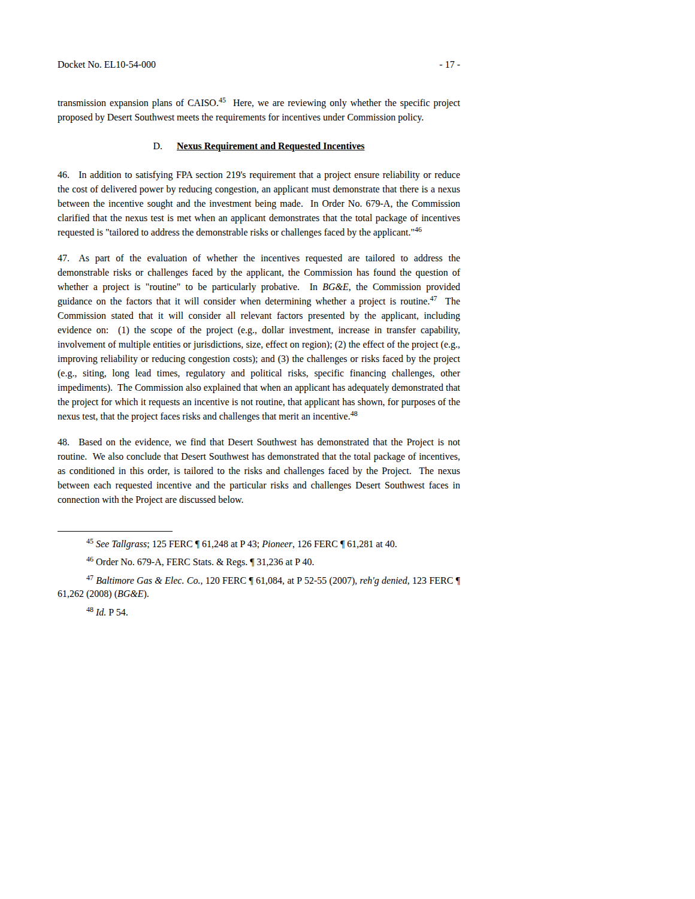Docket No. EL10-54-000
- 17 -
transmission expansion plans of CAISO.45 Here, we are reviewing only whether the specific project proposed by Desert Southwest meets the requirements for incentives under Commission policy.
D. Nexus Requirement and Requested Incentives
46. In addition to satisfying FPA section 219's requirement that a project ensure reliability or reduce the cost of delivered power by reducing congestion, an applicant must demonstrate that there is a nexus between the incentive sought and the investment being made. In Order No. 679-A, the Commission clarified that the nexus test is met when an applicant demonstrates that the total package of incentives requested is "tailored to address the demonstrable risks or challenges faced by the applicant."46
47. As part of the evaluation of whether the incentives requested are tailored to address the demonstrable risks or challenges faced by the applicant, the Commission has found the question of whether a project is "routine" to be particularly probative. In BG&E, the Commission provided guidance on the factors that it will consider when determining whether a project is routine.47 The Commission stated that it will consider all relevant factors presented by the applicant, including evidence on: (1) the scope of the project (e.g., dollar investment, increase in transfer capability, involvement of multiple entities or jurisdictions, size, effect on region); (2) the effect of the project (e.g., improving reliability or reducing congestion costs); and (3) the challenges or risks faced by the project (e.g., siting, long lead times, regulatory and political risks, specific financing challenges, other impediments). The Commission also explained that when an applicant has adequately demonstrated that the project for which it requests an incentive is not routine, that applicant has shown, for purposes of the nexus test, that the project faces risks and challenges that merit an incentive.48
48. Based on the evidence, we find that Desert Southwest has demonstrated that the Project is not routine. We also conclude that Desert Southwest has demonstrated that the total package of incentives, as conditioned in this order, is tailored to the risks and challenges faced by the Project. The nexus between each requested incentive and the particular risks and challenges Desert Southwest faces in connection with the Project are discussed below.
45 See Tallgrass; 125 FERC ¶ 61,248 at P 43; Pioneer, 126 FERC ¶ 61,281 at 40.
46 Order No. 679-A, FERC Stats. & Regs. ¶ 31,236 at P 40.
47 Baltimore Gas & Elec. Co., 120 FERC ¶ 61,084, at P 52-55 (2007), reh'g denied, 123 FERC ¶ 61,262 (2008) (BG&E).
48 Id. P 54.